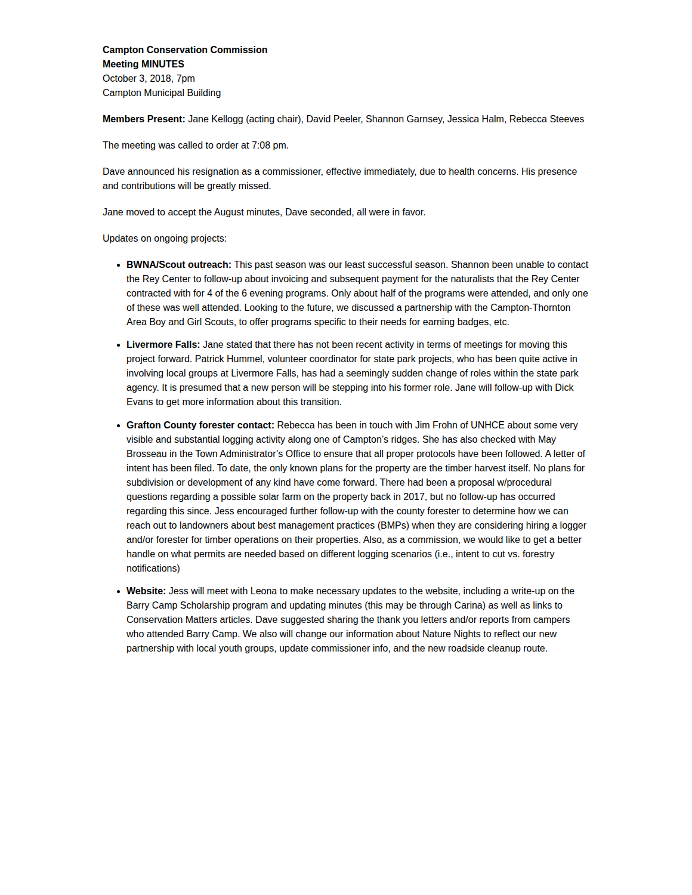Campton Conservation Commission
Meeting MINUTES
October 3, 2018, 7pm
Campton Municipal Building
Members Present: Jane Kellogg (acting chair), David Peeler, Shannon Garnsey, Jessica Halm, Rebecca Steeves
The meeting was called to order at 7:08 pm.
Dave announced his resignation as a commissioner, effective immediately, due to health concerns. His presence and contributions will be greatly missed.
Jane moved to accept the August minutes, Dave seconded, all were in favor.
Updates on ongoing projects:
BWNA/Scout outreach: This past season was our least successful season. Shannon been unable to contact the Rey Center to follow-up about invoicing and subsequent payment for the naturalists that the Rey Center contracted with for 4 of the 6 evening programs. Only about half of the programs were attended, and only one of these was well attended. Looking to the future, we discussed a partnership with the Campton-Thornton Area Boy and Girl Scouts, to offer programs specific to their needs for earning badges, etc.
Livermore Falls: Jane stated that there has not been recent activity in terms of meetings for moving this project forward. Patrick Hummel, volunteer coordinator for state park projects, who has been quite active in involving local groups at Livermore Falls, has had a seemingly sudden change of roles within the state park agency. It is presumed that a new person will be stepping into his former role. Jane will follow-up with Dick Evans to get more information about this transition.
Grafton County forester contact: Rebecca has been in touch with Jim Frohn of UNHCE about some very visible and substantial logging activity along one of Campton’s ridges. She has also checked with May Brosseau in the Town Administrator’s Office to ensure that all proper protocols have been followed. A letter of intent has been filed. To date, the only known plans for the property are the timber harvest itself. No plans for subdivision or development of any kind have come forward. There had been a proposal w/procedural questions regarding a possible solar farm on the property back in 2017, but no follow-up has occurred regarding this since. Jess encouraged further follow-up with the county forester to determine how we can reach out to landowners about best management practices (BMPs) when they are considering hiring a logger and/or forester for timber operations on their properties. Also, as a commission, we would like to get a better handle on what permits are needed based on different logging scenarios (i.e., intent to cut vs. forestry notifications)
Website: Jess will meet with Leona to make necessary updates to the website, including a write-up on the Barry Camp Scholarship program and updating minutes (this may be through Carina) as well as links to Conservation Matters articles. Dave suggested sharing the thank you letters and/or reports from campers who attended Barry Camp. We also will change our information about Nature Nights to reflect our new partnership with local youth groups, update commissioner info, and the new roadside cleanup route.